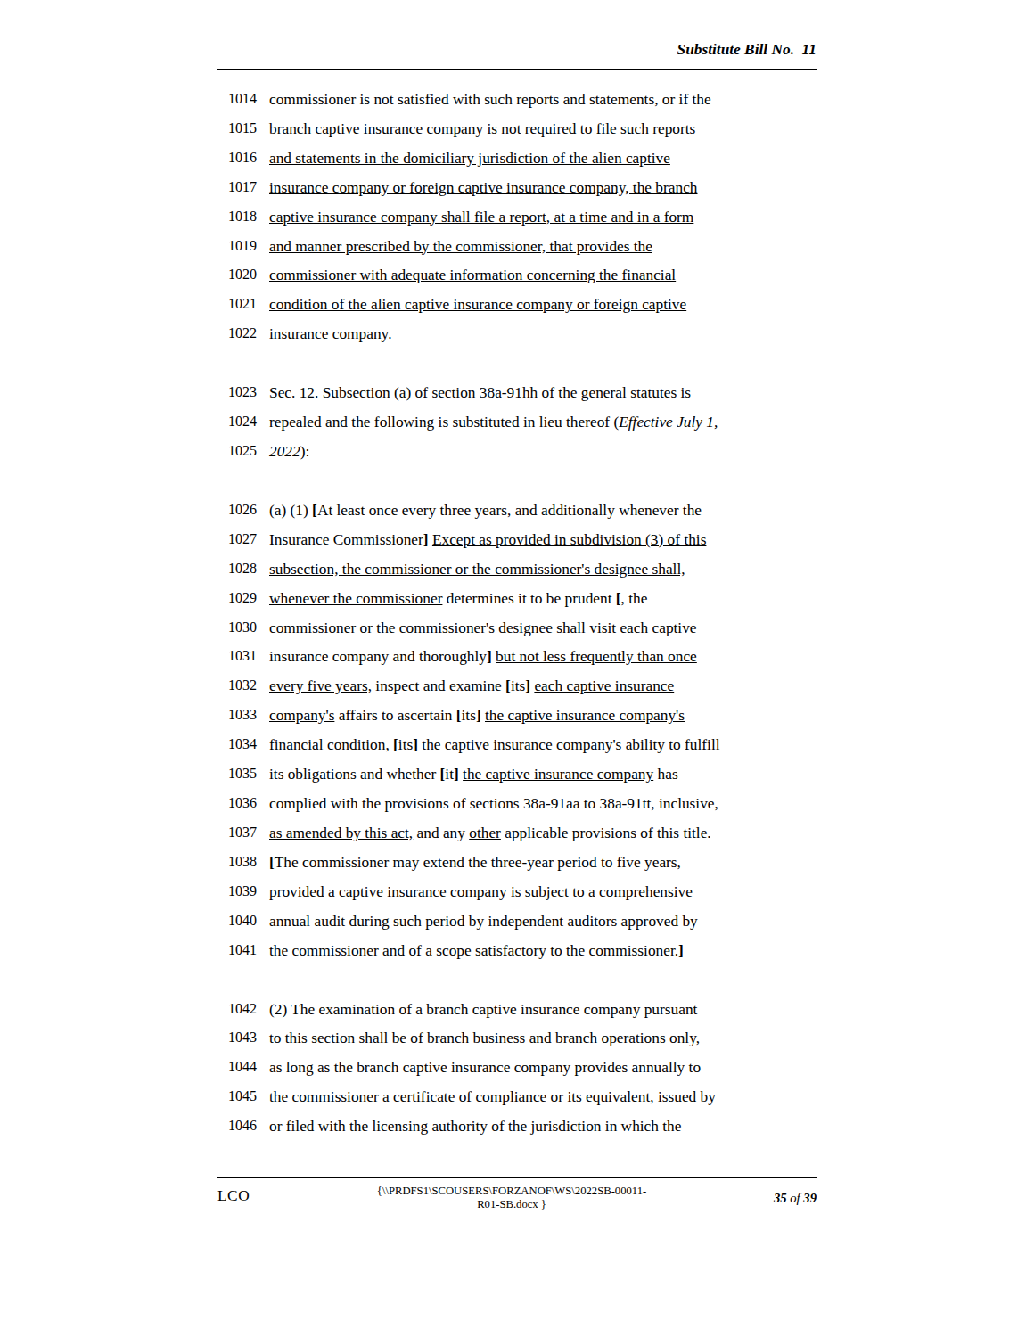Substitute Bill No. 11
1014commissioner is not satisfied with such reports and statements, or if the
1015 branch captive insurance company is not required to file such reports
1016 and statements in the domiciliary jurisdiction of the alien captive
1017 insurance company or foreign captive insurance company, the branch
1018 captive insurance company shall file a report, at a time and in a form
1019 and manner prescribed by the commissioner, that provides the
1020 commissioner with adequate information concerning the financial
1021 condition of the alien captive insurance company or foreign captive
1022 insurance company.
1023 Sec. 12. Subsection (a) of section 38a-91hh of the general statutes is
1024repealed and the following is substituted in lieu thereof (Effective July 1,
10252022):
1026(a) (1) [At least once every three years, and additionally whenever the
1027 Insurance Commissioner] Except as provided in subdivision (3) of this
1028 subsection, the commissioner or the commissioner's designee shall,
1029 whenever the commissioner determines it to be prudent [, the
1030commissioner or the commissioner's designee shall visit each captive
1031insurance company and thoroughly] but not less frequently than once
1032 every five years, inspect and examine [its] each captive insurance
1033 company's affairs to ascertain [its] the captive insurance company's
1034financial condition, [its] the captive insurance company's ability to fulfill
1035its obligations and whether [it] the captive insurance company has
1036complied with the provisions of sections 38a-91aa to 38a-91tt, inclusive,
1037 as amended by this act, and any other applicable provisions of this title.
1038[The commissioner may extend the three-year period to five years,
1039provided a captive insurance company is subject to a comprehensive
1040annual audit during such period by independent auditors approved by
1041the commissioner and of a scope satisfactory to the commissioner.]
1042(2) The examination of a branch captive insurance company pursuant
1043to this section shall be of branch business and branch operations only,
1044as long as the branch captive insurance company provides annually to
1045the commissioner a certificate of compliance or its equivalent, issued by
1046or filed with the licensing authority of the jurisdiction in which the
LCO
{\\PRDFS1\SCOUSERS\FORZANOF\WS\2022SB-00011-
R01-SB.docx }
35 of 39